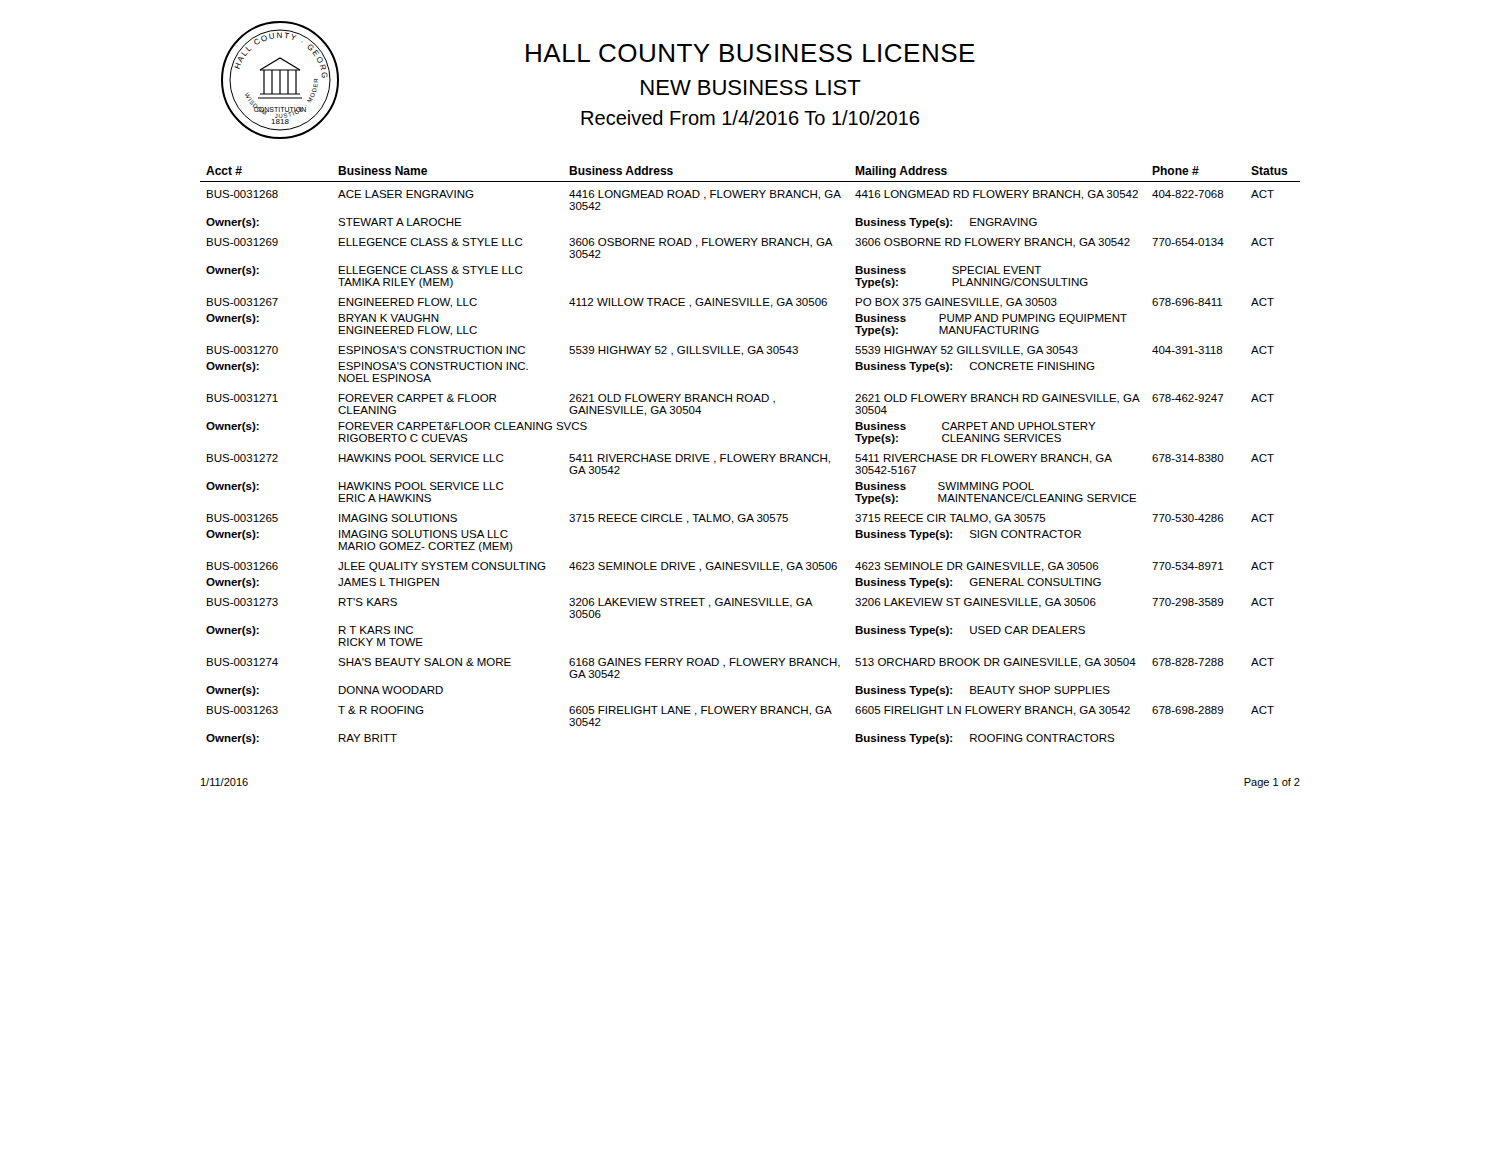HALL COUNTY · GEORGIA WISDOM · JUSTICE · MODERATION CONSTITUTION 1818
HALL COUNTY BUSINESS LICENSE
NEW BUSINESS LIST
Received From 1/4/2016 To 1/10/2016
| Acct # | Business Name | Business Address | Mailing Address | Phone # | Status |
| --- | --- | --- | --- | --- | --- |
| BUS-0031268 | ACE LASER ENGRAVING | 4416 LONGMEAD ROAD , FLOWERY BRANCH, GA 30542 | 4416 LONGMEAD RD FLOWERY BRANCH, GA 30542 | 404-822-7068 | ACT |
| Owner(s): | STEWART A LAROCHE | | Business Type(s): ENGRAVING | | |
| BUS-0031269 | ELLEGENCE CLASS & STYLE LLC | 3606 OSBORNE ROAD , FLOWERY BRANCH, GA 30542 | 3606 OSBORNE RD FLOWERY BRANCH, GA 30542 | 770-654-0134 | ACT |
| Owner(s): | ELLEGENCE CLASS & STYLE LLC TAMIKA RILEY (MEM) | | Business Type(s): SPECIAL EVENT PLANNING/CONSULTING | | |
| BUS-0031267 | ENGINEERED FLOW, LLC | 4112 WILLOW TRACE , GAINESVILLE, GA 30506 | PO BOX 375 GAINESVILLE, GA 30503 | 678-696-8411 | ACT |
| Owner(s): | BRYAN K VAUGHN ENGINEERED FLOW, LLC | | Business Type(s): PUMP AND PUMPING EQUIPMENT MANUFACTURING | | |
| BUS-0031270 | ESPINOSA'S CONSTRUCTION INC | 5539 HIGHWAY 52 , GILLSVILLE, GA 30543 | 5539 HIGHWAY 52 GILLSVILLE, GA 30543 | 404-391-3118 | ACT |
| Owner(s): | ESPINOSA'S CONSTRUCTION INC. NOEL ESPINOSA | | Business Type(s): CONCRETE FINISHING | | |
| BUS-0031271 | FOREVER CARPET & FLOOR CLEANING | 2621 OLD FLOWERY BRANCH ROAD , GAINESVILLE, GA 30504 | 2621 OLD FLOWERY BRANCH RD GAINESVILLE, GA 30504 | 678-462-9247 | ACT |
| Owner(s): | FOREVER CARPET&FLOOR CLEANING SVCS RIGOBERTO C CUEVAS | Business Type(s): CARPET AND UPHOLSTERY CLEANING SERVICES | | |
| BUS-0031272 | HAWKINS POOL SERVICE LLC | 5411 RIVERCHASE DRIVE , FLOWERY BRANCH, GA 30542 | 5411 RIVERCHASE DR FLOWERY BRANCH, GA 30542-5167 | 678-314-8380 | ACT |
| Owner(s): | HAWKINS POOL SERVICE LLC ERIC A HAWKINS | | Business Type(s): SWIMMING POOL MAINTENANCE/CLEANING SERVICE | | |
| BUS-0031265 | IMAGING SOLUTIONS | 3715 REECE CIRCLE , TALMO, GA 30575 | 3715 REECE CIR TALMO, GA 30575 | 770-530-4286 | ACT |
| Owner(s): | IMAGING SOLUTIONS USA LLC MARIO GOMEZ- CORTEZ (MEM) | | Business Type(s): SIGN CONTRACTOR | | |
| BUS-0031266 | JLEE QUALITY SYSTEM CONSULTING | 4623 SEMINOLE DRIVE , GAINESVILLE, GA 30506 | 4623 SEMINOLE DR GAINESVILLE, GA 30506 | 770-534-8971 | ACT |
| Owner(s): | JAMES L THIGPEN | | Business Type(s): GENERAL CONSULTING | | |
| BUS-0031273 | RT'S KARS | 3206 LAKEVIEW STREET , GAINESVILLE, GA 30506 | 3206 LAKEVIEW ST GAINESVILLE, GA 30506 | 770-298-3589 | ACT |
| Owner(s): | R T KARS INC RICKY M TOWE | | Business Type(s): USED CAR DEALERS | | |
| BUS-0031274 | SHA'S BEAUTY SALON & MORE | 6168 GAINES FERRY ROAD , FLOWERY BRANCH, GA 30542 | 513 ORCHARD BROOK DR GAINESVILLE, GA 30504 | 678-828-7288 | ACT |
| Owner(s): | DONNA WOODARD | | Business Type(s): BEAUTY SHOP SUPPLIES | | |
| BUS-0031263 | T & R ROOFING | 6605 FIRELIGHT LANE , FLOWERY BRANCH, GA 30542 | 6605 FIRELIGHT LN FLOWERY BRANCH, GA 30542 | 678-698-2889 | ACT |
| Owner(s): | RAY BRITT | | Business Type(s): ROOFING CONTRACTORS | | |
1/11/2016
Page 1 of 2